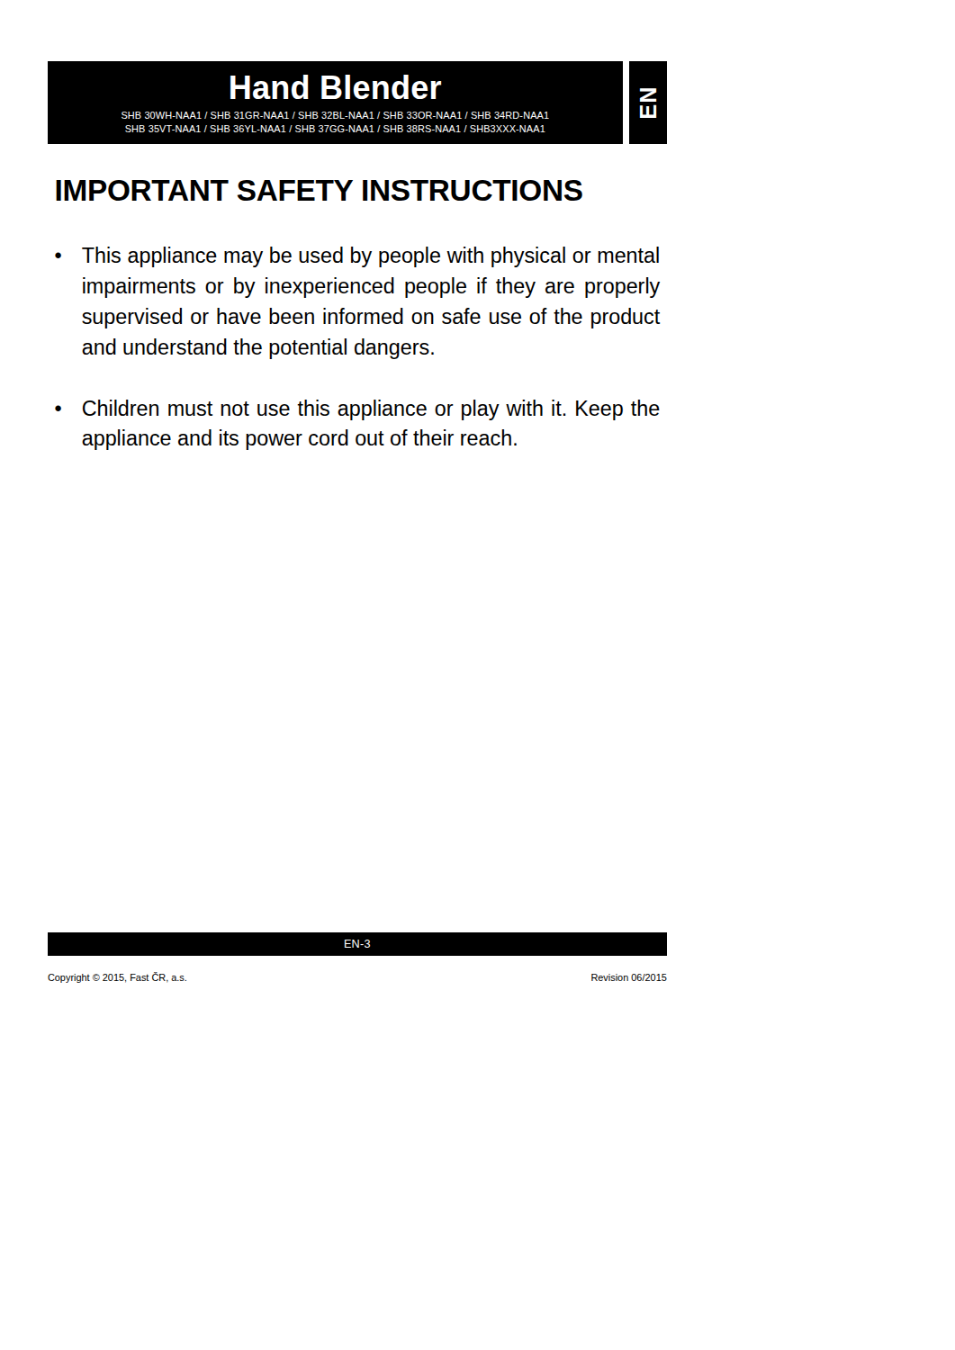Hand Blender
SHB 30WH-NAA1 / SHB 31GR-NAA1 / SHB 32BL-NAA1 / SHB 33OR-NAA1 / SHB 34RD-NAA1
SHB 35VT-NAA1 / SHB 36YL-NAA1 / SHB 37GG-NAA1 / SHB 38RS-NAA1 / SHB3XXX-NAA1
EN
IMPORTANT SAFETY INSTRUCTIONS
This appliance may be used by people with physical or mental impairments or by inexperienced people if they are properly supervised or have been informed on safe use of the product and understand the potential dangers.
Children must not use this appliance or play with it. Keep the appliance and its power cord out of their reach.
EN-3
Copyright © 2015, Fast ČR, a.s. Revision 06/2015